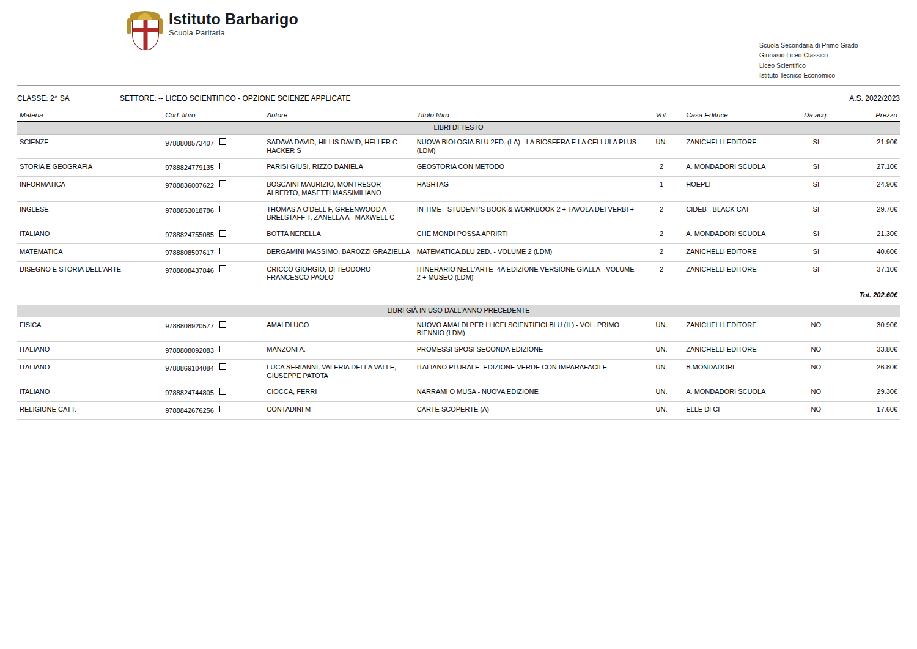Istituto Barbarigo
Scuola Paritaria
Scuola Secondaria di Primo Grado
Ginnasio Liceo Classico
Liceo Scientifico
Istituto Tecnico Economico
CLASSE: 2^ SA
SETTORE: -- LICEO SCIENTIFICO - OPZIONE SCIENZE APPLICATE
A.S. 2022/2023
| Materia | Cod. libro | Autore | Titolo libro | Vol. | Casa Editrice | Da acq. | Prezzo |
| --- | --- | --- | --- | --- | --- | --- | --- |
| LIBRI DI TESTO |
| SCIENZE | 9788808573407 | SADAVA DAVID, HILLIS DAVID, HELLER C - HACKER S | NUOVA BIOLOGIA.BLU 2ED. (LA) - LA BIOSFERA E LA CELLULA PLUS (LDM) | UN. | ZANICHELLI EDITORE | SI | 21.90€ |
| STORIA E GEOGRAFIA | 9788824779135 | PARISI GIUSI, RIZZO DANIELA | GEOSTORIA CON METODO | 2 | A. MONDADORI SCUOLA | SI | 27.10€ |
| INFORMATICA | 9788836007622 | BOSCAINI MAURIZIO, MONTRESOR ALBERTO, MASETTI MASSIMILIANO | HASHTAG | 1 | HOEPLI | SI | 24.90€ |
| INGLESE | 9788853018786 | THOMAS A O'DELL F, GREENWOOD A BRELSTAFF T, ZANELLA A MAXWELL C | IN TIME - STUDENT'S BOOK & WORKBOOK 2 + TAVOLA DEI VERBI + | 2 | CIDEB - BLACK CAT | SI | 29.70€ |
| ITALIANO | 9788824755085 | BOTTA NERELLA | CHE MONDI POSSA APRIRTI | 2 | A. MONDADORI SCUOLA | SI | 21.30€ |
| MATEMATICA | 9788808507617 | BERGAMINI MASSIMO, BAROZZI GRAZIELLA | MATEMATICA.BLU 2ED. - VOLUME 2 (LDM) | 2 | ZANICHELLI EDITORE | SI | 40.60€ |
| DISEGNO E STORIA DELL'ARTE | 9788808437846 | CRICCO GIORGIO, DI TEODORO FRANCESCO PAOLO | ITINERARIO NELL'ARTE 4A EDIZIONE VERSIONE GIALLA - VOLUME 2 + MUSEO (LDM) | 2 | ZANICHELLI EDITORE | SI | 37.10€ |
| | Tot. 202.60€ |
| LIBRI GIÀ IN USO DALL'ANNO PRECEDENTE |
| FISICA | 9788808920577 | AMALDI UGO | NUOVO AMALDI PER I LICEI SCIENTIFICI.BLU (IL) - VOL. PRIMO BIENNIO (LDM) | UN. | ZANICHELLI EDITORE | NO | 30.90€ |
| ITALIANO | 9788808092083 | MANZONI A. | PROMESSI SPOSI SECONDA EDIZIONE | UN. | ZANICHELLI EDITORE | NO | 33.80€ |
| ITALIANO | 9788869104084 | LUCA SERIANNI, VALERIA DELLA VALLE, GIUSEPPE PATOTA | ITALIANO PLURALE EDIZIONE VERDE CON IMPARAFACILE | UN. | B.MONDADORI | NO | 26.80€ |
| ITALIANO | 9788824744805 | CIOCCA, FERRI | NARRAMI O MUSA - NUOVA EDIZIONE | UN. | A. MONDADORI SCUOLA | NO | 29.30€ |
| RELIGIONE CATT. | 9788842676256 | CONTADINI M | CARTE SCOPERTE (A) | UN. | ELLE DI CI | NO | 17.60€ |